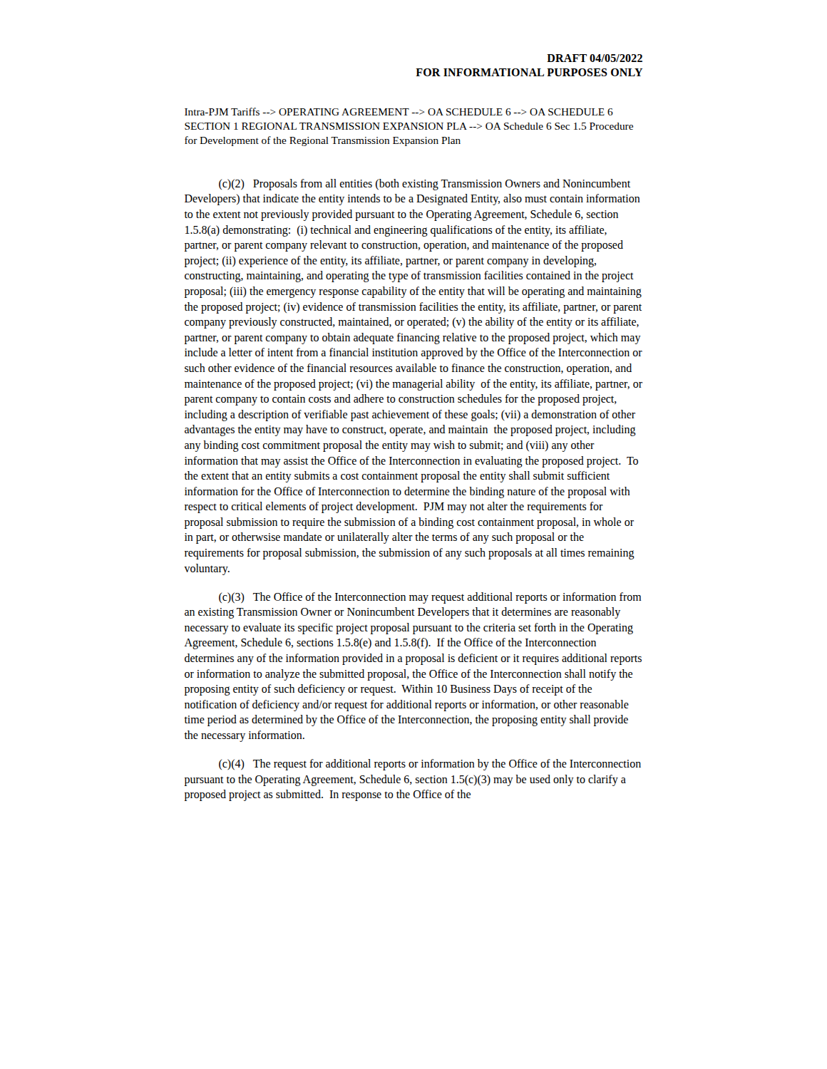DRAFT 04/05/2022
FOR INFORMATIONAL PURPOSES ONLY
Intra-PJM Tariffs --> OPERATING AGREEMENT --> OA SCHEDULE 6 --> OA SCHEDULE 6 SECTION 1 REGIONAL TRANSMISSION EXPANSION PLA --> OA Schedule 6 Sec 1.5 Procedure for Development of the Regional Transmission Expansion Plan
(c)(2) Proposals from all entities (both existing Transmission Owners and Nonincumbent Developers) that indicate the entity intends to be a Designated Entity, also must contain information to the extent not previously provided pursuant to the Operating Agreement, Schedule 6, section 1.5.8(a) demonstrating: (i) technical and engineering qualifications of the entity, its affiliate, partner, or parent company relevant to construction, operation, and maintenance of the proposed project; (ii) experience of the entity, its affiliate, partner, or parent company in developing, constructing, maintaining, and operating the type of transmission facilities contained in the project proposal; (iii) the emergency response capability of the entity that will be operating and maintaining the proposed project; (iv) evidence of transmission facilities the entity, its affiliate, partner, or parent company previously constructed, maintained, or operated; (v) the ability of the entity or its affiliate, partner, or parent company to obtain adequate financing relative to the proposed project, which may include a letter of intent from a financial institution approved by the Office of the Interconnection or such other evidence of the financial resources available to finance the construction, operation, and maintenance of the proposed project; (vi) the managerial ability of the entity, its affiliate, partner, or parent company to contain costs and adhere to construction schedules for the proposed project, including a description of verifiable past achievement of these goals; (vii) a demonstration of other advantages the entity may have to construct, operate, and maintain the proposed project, including any binding cost commitment proposal the entity may wish to submit; and (viii) any other information that may assist the Office of the Interconnection in evaluating the proposed project. To the extent that an entity submits a cost containment proposal the entity shall submit sufficient information for the Office of Interconnection to determine the binding nature of the proposal with respect to critical elements of project development. PJM may not alter the requirements for proposal submission to require the submission of a binding cost containment proposal, in whole or in part, or otherwsise mandate or unilaterally alter the terms of any such proposal or the requirements for proposal submission, the submission of any such proposals at all times remaining voluntary.
(c)(3) The Office of the Interconnection may request additional reports or information from an existing Transmission Owner or Nonincumbent Developers that it determines are reasonably necessary to evaluate its specific project proposal pursuant to the criteria set forth in the Operating Agreement, Schedule 6, sections 1.5.8(e) and 1.5.8(f). If the Office of the Interconnection determines any of the information provided in a proposal is deficient or it requires additional reports or information to analyze the submitted proposal, the Office of the Interconnection shall notify the proposing entity of such deficiency or request. Within 10 Business Days of receipt of the notification of deficiency and/or request for additional reports or information, or other reasonable time period as determined by the Office of the Interconnection, the proposing entity shall provide the necessary information.
(c)(4) The request for additional reports or information by the Office of the Interconnection pursuant to the Operating Agreement, Schedule 6, section 1.5(c)(3) may be used only to clarify a proposed project as submitted. In response to the Office of the